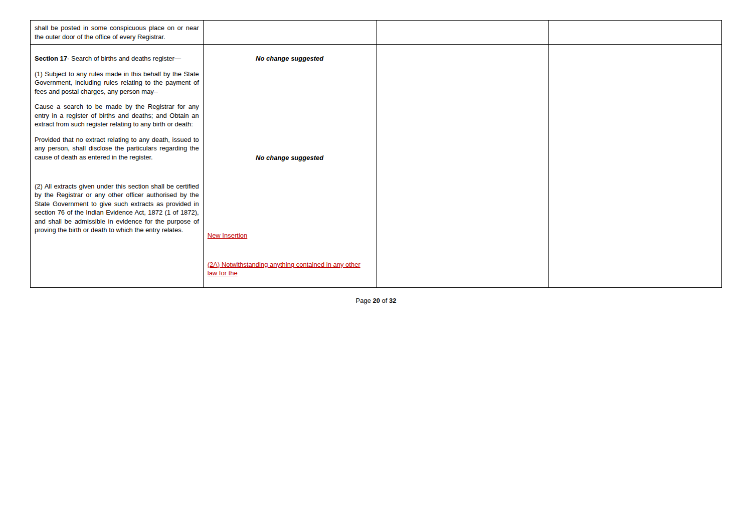| shall be posted in some conspicuous place on or near the outer door of the office of every Registrar. | | | |
| Section 17 - Search of births and deaths register— (1) Subject to any rules made in this behalf by the State Government, including rules relating to the payment of fees and postal charges, any person may-- Cause a search to be made by the Registrar for any entry in a register of births and deaths; and Obtain an extract from such register relating to any birth or death: Provided that no extract relating to any death, issued to any person, shall disclose the particulars regarding the cause of death as entered in the register. (2) All extracts given under this section shall be certified by the Registrar or any other officer authorised by the State Government to give such extracts as provided in section 76 of the Indian Evidence Act, 1872 (1 of 1872), and shall be admissible in evidence for the purpose of proving the birth or death to which the entry relates. | No change suggested No change suggested New Insertion (2A) Notwithstanding anything contained in any other law for the | | |
Page 20 of 32